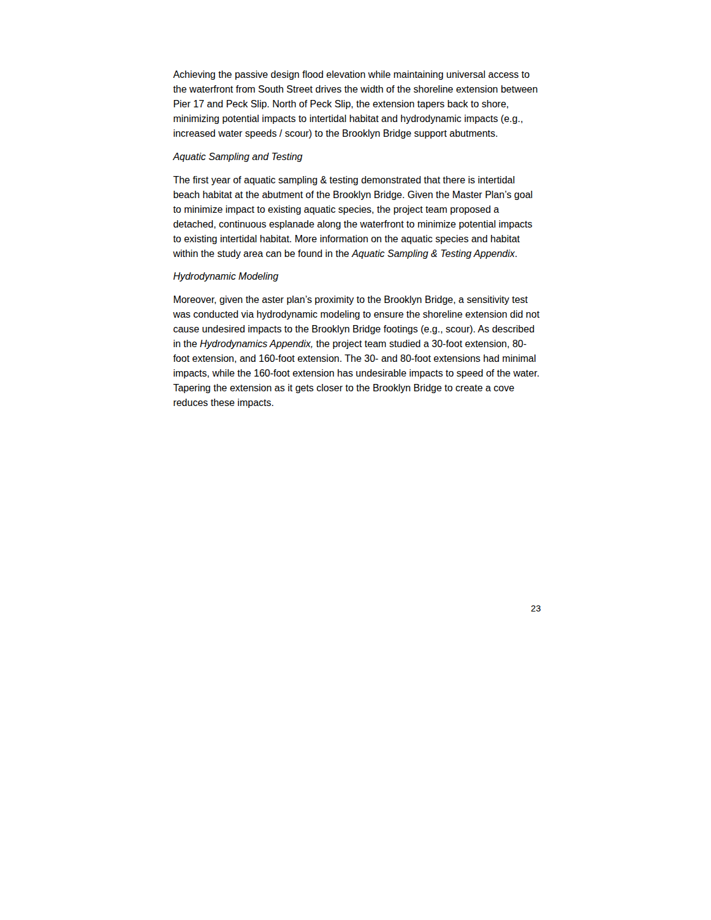Achieving the passive design flood elevation while maintaining universal access to the waterfront from South Street drives the width of the shoreline extension between Pier 17 and Peck Slip. North of Peck Slip, the extension tapers back to shore, minimizing potential impacts to intertidal habitat and hydrodynamic impacts (e.g., increased water speeds / scour) to the Brooklyn Bridge support abutments.
Aquatic Sampling and Testing
The first year of aquatic sampling & testing demonstrated that there is intertidal beach habitat at the abutment of the Brooklyn Bridge. Given the Master Plan’s goal to minimize impact to existing aquatic species, the project team proposed a detached, continuous esplanade along the waterfront to minimize potential impacts to existing intertidal habitat. More information on the aquatic species and habitat within the study area can be found in the Aquatic Sampling & Testing Appendix.
Hydrodynamic Modeling
Moreover, given the aster plan’s proximity to the Brooklyn Bridge, a sensitivity test was conducted via hydrodynamic modeling to ensure the shoreline extension did not cause undesired impacts to the Brooklyn Bridge footings (e.g., scour). As described in the Hydrodynamics Appendix, the project team studied a 30-foot extension, 80-foot extension, and 160-foot extension. The 30- and 80-foot extensions had minimal impacts, while the 160-foot extension has undesirable impacts to speed of the water. Tapering the extension as it gets closer to the Brooklyn Bridge to create a cove reduces these impacts.
23